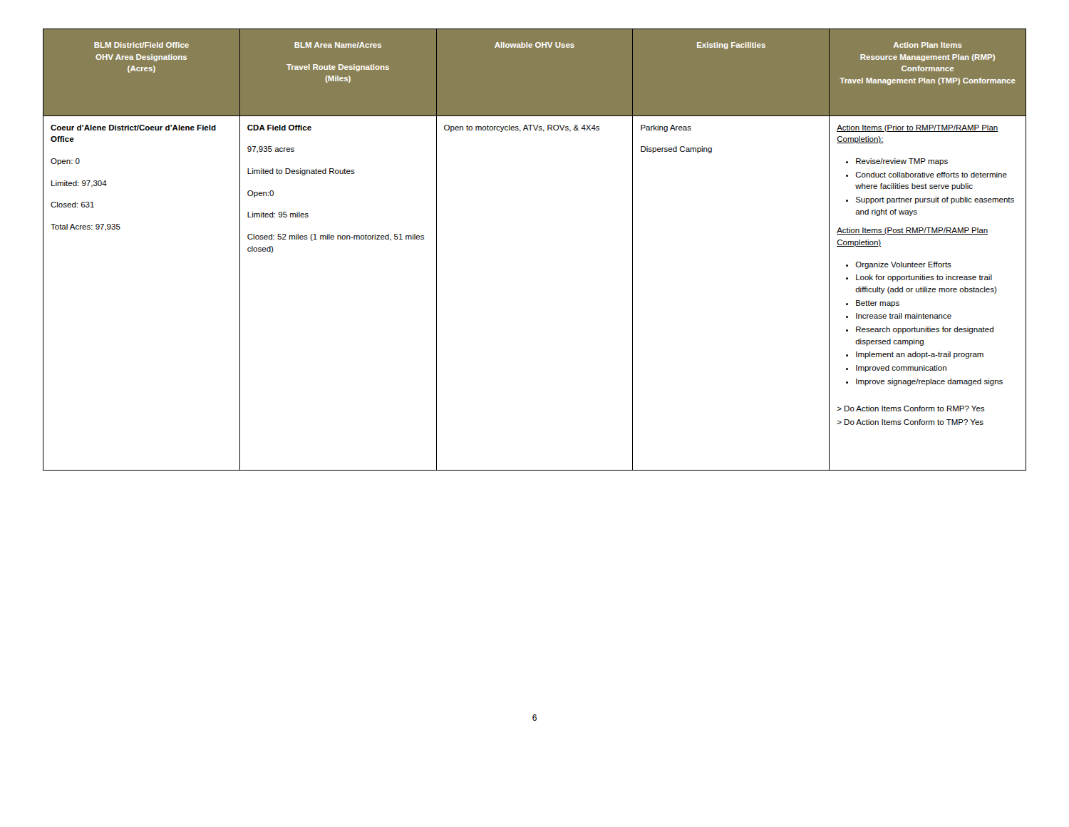| BLM District/Field Office OHV Area Designations (Acres) | BLM Area Name/Acres Travel Route Designations (Miles) | Allowable OHV Uses | Existing Facilities | Action Plan Items Resource Management Plan (RMP) Conformance Travel Management Plan (TMP) Conformance |
| --- | --- | --- | --- | --- |
| Coeur d’Alene District/Coeur d’Alene Field Office Open: 0 Limited: 97,304 Closed: 631 Total Acres: 97,935 | CDA Field Office 97,935 acres Limited to Designated Routes Open:0 Limited: 95 miles Closed: 52 miles (1 mile non-motorized, 51 miles closed) | Open to motorcycles, ATVs, ROVs, & 4X4s | Parking Areas Dispersed Camping | Action Items (Prior to RMP/TMP/RAMP Plan Completion): Revise/review TMP maps Conduct collaborative efforts to determine where facilities best serve public Support partner pursuit of public easements and right of ways Action Items (Post RMP/TMP/RAMP Plan Completion) Organize Volunteer Efforts Look for opportunities to increase trail difficulty (add or utilize more obstacles) Better maps Increase trail maintenance Research opportunities for designated dispersed camping Implement an adopt-a-trail program Improved communication Improve signage/replace damaged signs > Do Action Items Conform to RMP? Yes > Do Action Items Conform to TMP? Yes |
6